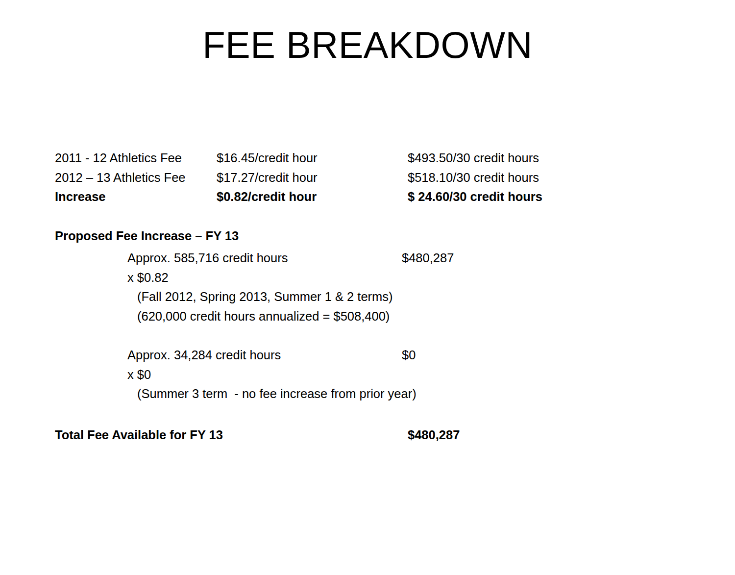FEE BREAKDOWN
| 2011 - 12 Athletics Fee | $16.45/credit hour | $493.50/30 credit hours |
| 2012 – 13 Athletics Fee | $17.27/credit hour | $518.10/30 credit hours |
| Increase | $0.82/credit hour | $ 24.60/30 credit hours |
Proposed Fee Increase – FY 13
Approx. 585,716 credit hours x $0.82
$480,287
(Fall 2012, Spring 2013, Summer 1 & 2 terms)
(620,000 credit hours annualized = $508,400)
Approx. 34,284 credit hours x $0
$0
(Summer 3 term - no fee increase from prior year)
Total Fee Available for FY 13
$480,287